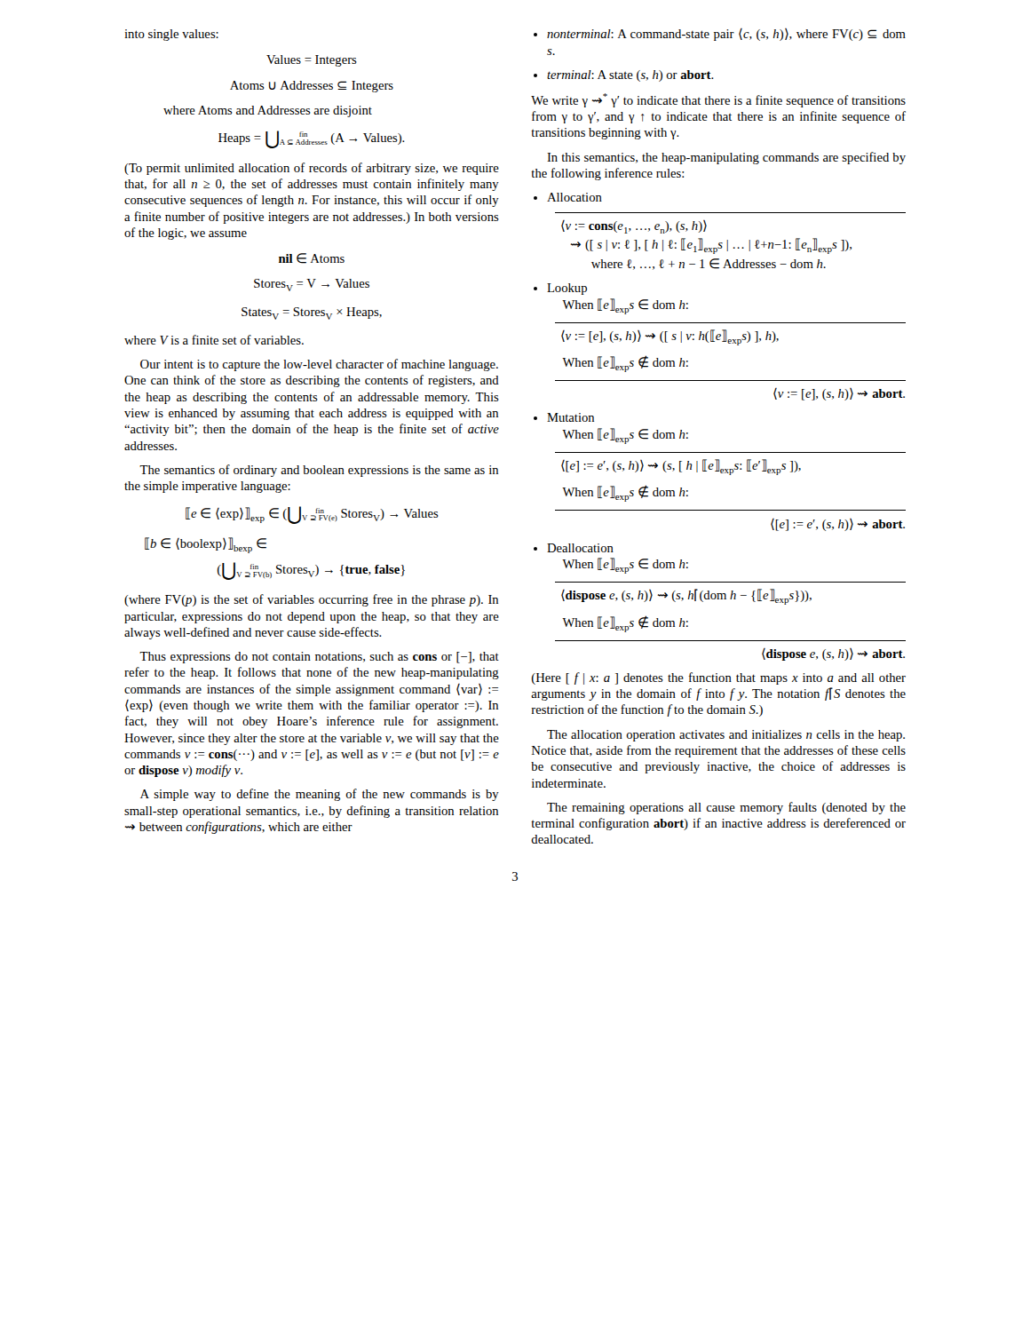into single values:
Values = Integers
Atoms ∪ Addresses ⊆ Integers
where Atoms and Addresses are disjoint
Heaps = ⋃fin A ⊆ Addresses (A → Values).
(To permit unlimited allocation of records of arbitrary size, we require that, for all n ≥ 0, the set of addresses must contain infinitely many consecutive sequences of length n. For instance, this will occur if only a finite number of positive integers are not addresses.) In both versions of the logic, we assume
nil ∈ Atoms
StoresV = V → Values
StatesV = StoresV × Heaps,
where V is a finite set of variables.
Our intent is to capture the low-level character of machine language. One can think of the store as describing the contents of registers, and the heap as describing the contents of an addressable memory. This view is enhanced by assuming that each address is equipped with an “activity bit”; then the domain of the heap is the finite set of active addresses.
The semantics of ordinary and boolean expressions is the same as in the simple imperative language:
⟦e ∈ ⟨exp⟩⟧exp ∈ (⋃fin V ⊇ FV(e) StoresV) → Values
⟦b ∈ ⟨boolexp⟩⟧bexp ∈
(⋃fin V ⊇ FV(b) StoresV) → {true, false}
(where FV(p) is the set of variables occurring free in the phrase p). In particular, expressions do not depend upon the heap, so that they are always well-defined and never cause side-effects.
Thus expressions do not contain notations, such as cons or [−], that refer to the heap. It follows that none of the new heap-manipulating commands are instances of the simple assignment command ⟨var⟩ := ⟨exp⟩ (even though we write them with the familiar operator :=). In fact, they will not obey Hoare’s inference rule for assignment. However, since they alter the store at the variable v, we will say that the commands v := cons(···) and v := [e], as well as v := e (but not [v] := e or dispose v) modify v.
A simple way to define the meaning of the new commands is by small-step operational semantics, i.e., by defining a transition relation ⇝ between configurations, which are either
nonterminal: A command-state pair ⟨c, (s, h)⟩, where FV(c) ⊆ dom s.
terminal: A state (s, h) or abort.
We write γ ⇝* γ′ to indicate that there is a finite sequence of transitions from γ to γ′, and γ ↑ to indicate that there is an infinite sequence of transitions beginning with γ.
In this semantics, the heap-manipulating commands are specified by the following inference rules:
Allocation
⟨v := cons(e 1, …, en), (s, h)⟩
⇝ ([ s | v: ℓ ], [ h | ℓ: ⟦e 1⟧exp s | … | ℓ+n−1: ⟦en⟧exp s ]),
where ℓ, …, ℓ + n − 1 ∈ Addresses − dom h.
Lookup
When ⟦e⟧exp s ∈ dom h:
⟨v := [e], (s, h)⟩ ⇝ ([ s | v: h(⟦e⟧exp s) ], h),
When ⟦e⟧exp s ∉ dom h:
⟨v := [e], (s, h)⟩ ⇝ abort.
Mutation
When ⟦e⟧exp s ∈ dom h:
⟨[e] := e′, (s, h)⟩ ⇝ (s, [ h | ⟦e⟧exp s: ⟦e′⟧exp s ]),
When ⟦e⟧exp s ∉ dom h:
⟨[e] := e′, (s, h)⟩ ⇝ abort.
Deallocation
When ⟦e⟧exp s ∈ dom h:
⟨dispose e, (s, h)⟩ ⇝ (s, h⌈(dom h − {⟦e⟧exp s})),
When ⟦e⟧exp s ∉ dom h:
⟨dispose e, (s, h)⟩ ⇝ abort.
(Here [ f | x: a ] denotes the function that maps x into a and all other arguments y in the domain of f into f y. The notation f⌈S denotes the restriction of the function f to the domain S.)
The allocation operation activates and initializes n cells in the heap. Notice that, aside from the requirement that the addresses of these cells be consecutive and previously inactive, the choice of addresses is indeterminate.
The remaining operations all cause memory faults (denoted by the terminal configuration abort) if an inactive address is dereferenced or deallocated.
3